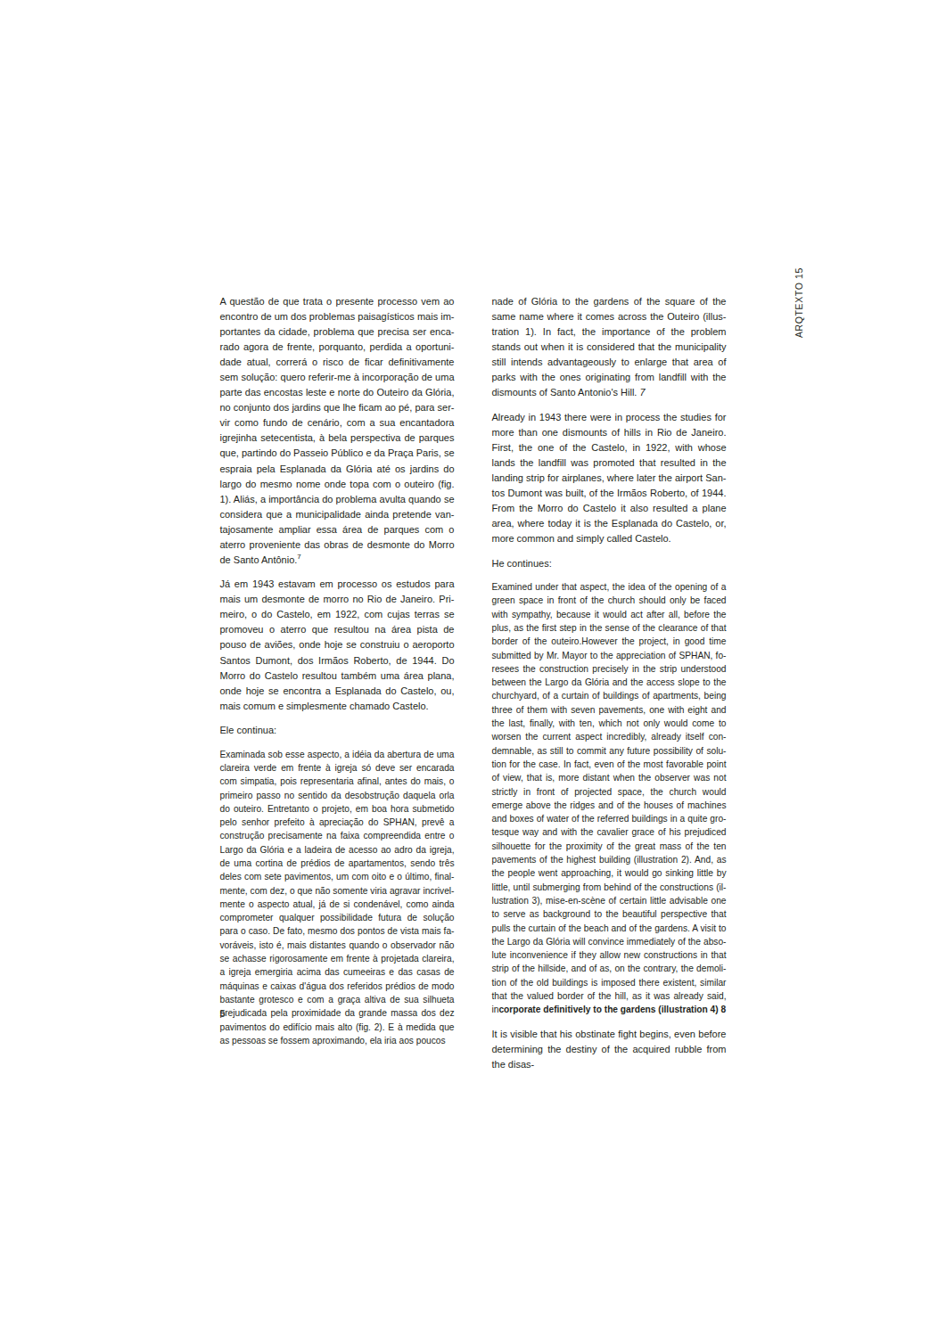ARQTEXTO 15
A questão de que trata o presente processo vem ao encontro de um dos problemas paisagísticos mais importantes da cidade, problema que precisa ser encarado agora de frente, porquanto, perdida a oportunidade atual, correrá o risco de ficar definitivamente sem solução: quero referir-me à incorporação de uma parte das encostas leste e norte do Outeiro da Glória, no conjunto dos jardins que lhe ficam ao pé, para servir como fundo de cenário, com a sua encantadora igrejinha setecentista, à bela perspectiva de parques que, partindo do Passeio Público e da Praça Paris, se espraia pela Esplanada da Glória até os jardins do largo do mesmo nome onde topa com o outeiro (fig. 1). Aliás, a importância do problema avulta quando se considera que a municipalidade ainda pretende vantajosamente ampliar essa área de parques com o aterro proveniente das obras de desmonte do Morro de Santo Antônio.7
Já em 1943 estavam em processo os estudos para mais um desmonte de morro no Rio de Janeiro. Primeiro, o do Castelo, em 1922, com cujas terras se promoveu o aterro que resultou na área pista de pouso de aviões, onde hoje se construiu o aeroporto Santos Dumont, dos Irmãos Roberto, de 1944. Do Morro do Castelo resultou também uma área plana, onde hoje se encontra a Esplanada do Castelo, ou, mais comum e simplesmente chamado Castelo.
Ele continua:
Examinada sob esse aspecto, a idéia da abertura de uma clareira verde em frente à igreja só deve ser encarada com simpatia, pois representaria afinal, antes do mais, o primeiro passo no sentido da desobstrução daquela orla do outeiro. Entretanto o projeto, em boa hora submetido pelo senhor prefeito à apreciação do SPHAN, prevê a construção precisamente na faixa compreendida entre o Largo da Glória e a ladeira de acesso ao adro da igreja, de uma cortina de prédios de apartamentos, sendo três deles com sete pavimentos, um com oito e o último, finalmente, com dez, o que não somente viria agravar incrivelmente o aspecto atual, já de si condenável, como ainda comprometer qualquer possibilidade futura de solução para o caso. De fato, mesmo dos pontos de vista mais favoráveis, isto é, mais distantes quando o observador não se achasse rigorosamente em frente à projetada clareira, a igreja emergiria acima das cumeeiras e das casas de máquinas e caixas d'água dos referidos prédios de modo bastante grotesco e com a graça altiva de sua silhueta prejudicada pela proximidade da grande massa dos dez pavimentos do edifício mais alto (fig. 2). E à medida que as pessoas se fossem aproximando, ela iria aos poucos
nade of Glória to the gardens of the square of the same name where it comes across the Outeiro (illustration 1). In fact, the importance of the problem stands out when it is considered that the municipality still intends advantageously to enlarge that area of parks with the ones originating from landfill with the dismounts of Santo Antonio's Hill. 7
Already in 1943 there were in process the studies for more than one dismounts of hills in Rio de Janeiro. First, the one of the Castelo, in 1922, with whose lands the landfill was promoted that resulted in the landing strip for airplanes, where later the airport Santos Dumont was built, of the Irmãos Roberto, of 1944. From the Morro do Castelo it also resulted a plane area, where today it is the Esplanada do Castelo, or, more common and simply called Castelo.
He continues:
Examined under that aspect, the idea of the opening of a green space in front of the church should only be faced with sympathy, because it would act after all, before the plus, as the first step in the sense of the clearance of that border of the outeiro.However the project, in good time submitted by Mr. Mayor to the appreciation of SPHAN, foresees the construction precisely in the strip understood between the Largo da Glória and the access slope to the churchyard, of a curtain of buildings of apartments, being three of them with seven pavements, one with eight and the last, finally, with ten, which not only would come to worsen the current aspect incredibly, already itself condemnable, as still to commit any future possibility of solution for the case. In fact, even of the most favorable point of view, that is, more distant when the observer was not strictly in front of projected space, the church would emerge above the ridges and of the houses of machines and boxes of water of the referred buildings in a quite grotesque way and with the cavalier grace of his prejudiced silhouette for the proximity of the great mass of the ten pavements of the highest building (illustration 2). And, as the people went approaching, it would go sinking little by little, until submerging from behind of the constructions (illustration 3), mise-en-scène of certain little advisable one to serve as background to the beautiful perspective that pulls the curtain of the beach and of the gardens. A visit to the Largo da Glória will convince immediately of the absolute inconvenience if they allow new constructions in that strip of the hillside, and of as, on the contrary, the demolition of the old buildings is imposed there existent, similar that the valued border of the hill, as it was already said, incorporate definitively to the gardens (illustration 4) 8
It is visible that his obstinate fight begins, even before determining the destiny of the acquired rubble from the disas-
5